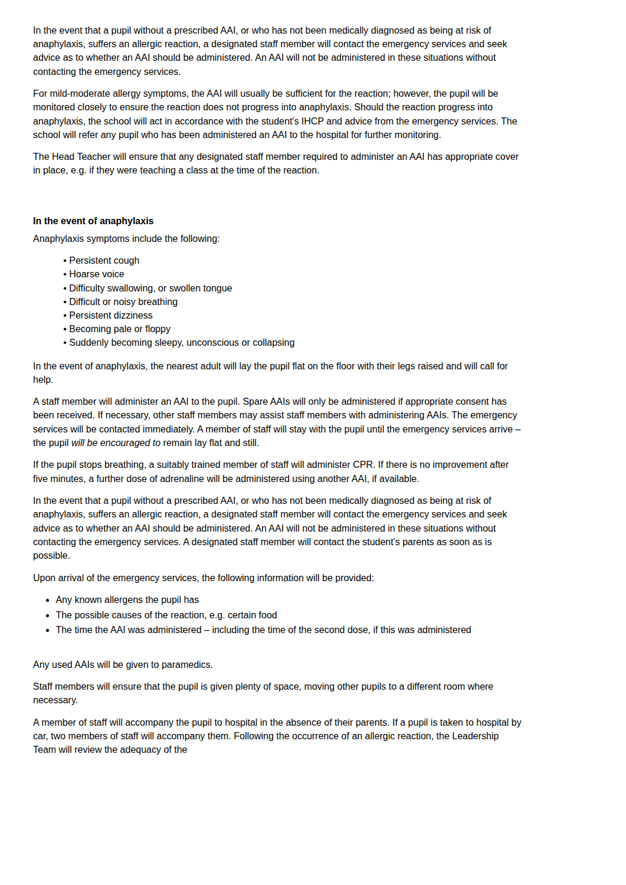In the event that a pupil without a prescribed AAI, or who has not been medically diagnosed as being at risk of anaphylaxis, suffers an allergic reaction, a designated staff member will contact the emergency services and seek advice as to whether an AAI should be administered. An AAI will not be administered in these situations without contacting the emergency services.
For mild-moderate allergy symptoms, the AAI will usually be sufficient for the reaction; however, the pupil will be monitored closely to ensure the reaction does not progress into anaphylaxis. Should the reaction progress into anaphylaxis, the school will act in accordance with the student's IHCP and advice from the emergency services. The school will refer any pupil who has been administered an AAI to the hospital for further monitoring.
The Head Teacher will ensure that any designated staff member required to administer an AAI has appropriate cover in place, e.g. if they were teaching a class at the time of the reaction.
In the event of anaphylaxis
Anaphylaxis symptoms include the following:
Persistent cough
Hoarse voice
Difficulty swallowing, or swollen tongue
Difficult or noisy breathing
Persistent dizziness
Becoming pale or floppy
Suddenly becoming sleepy, unconscious or collapsing
In the event of anaphylaxis, the nearest adult will lay the pupil flat on the floor with their legs raised and will call for help.
A staff member will administer an AAI to the pupil. Spare AAIs will only be administered if appropriate consent has been received. If necessary, other staff members may assist staff members with administering AAIs. The emergency services will be contacted immediately. A member of staff will stay with the pupil until the emergency services arrive – the pupil will be encouraged to remain lay flat and still.
If the pupil stops breathing, a suitably trained member of staff will administer CPR. If there is no improvement after five minutes, a further dose of adrenaline will be administered using another AAI, if available.
In the event that a pupil without a prescribed AAI, or who has not been medically diagnosed as being at risk of anaphylaxis, suffers an allergic reaction, a designated staff member will contact the emergency services and seek advice as to whether an AAI should be administered. An AAI will not be administered in these situations without contacting the emergency services. A designated staff member will contact the student's parents as soon as is possible.
Upon arrival of the emergency services, the following information will be provided:
Any known allergens the pupil has
The possible causes of the reaction, e.g. certain food
The time the AAI was administered – including the time of the second dose, if this was administered
Any used AAIs will be given to paramedics.
Staff members will ensure that the pupil is given plenty of space, moving other pupils to a different room where necessary.
A member of staff will accompany the pupil to hospital in the absence of their parents. If a pupil is taken to hospital by car, two members of staff will accompany them. Following the occurrence of an allergic reaction, the Leadership Team will review the adequacy of the